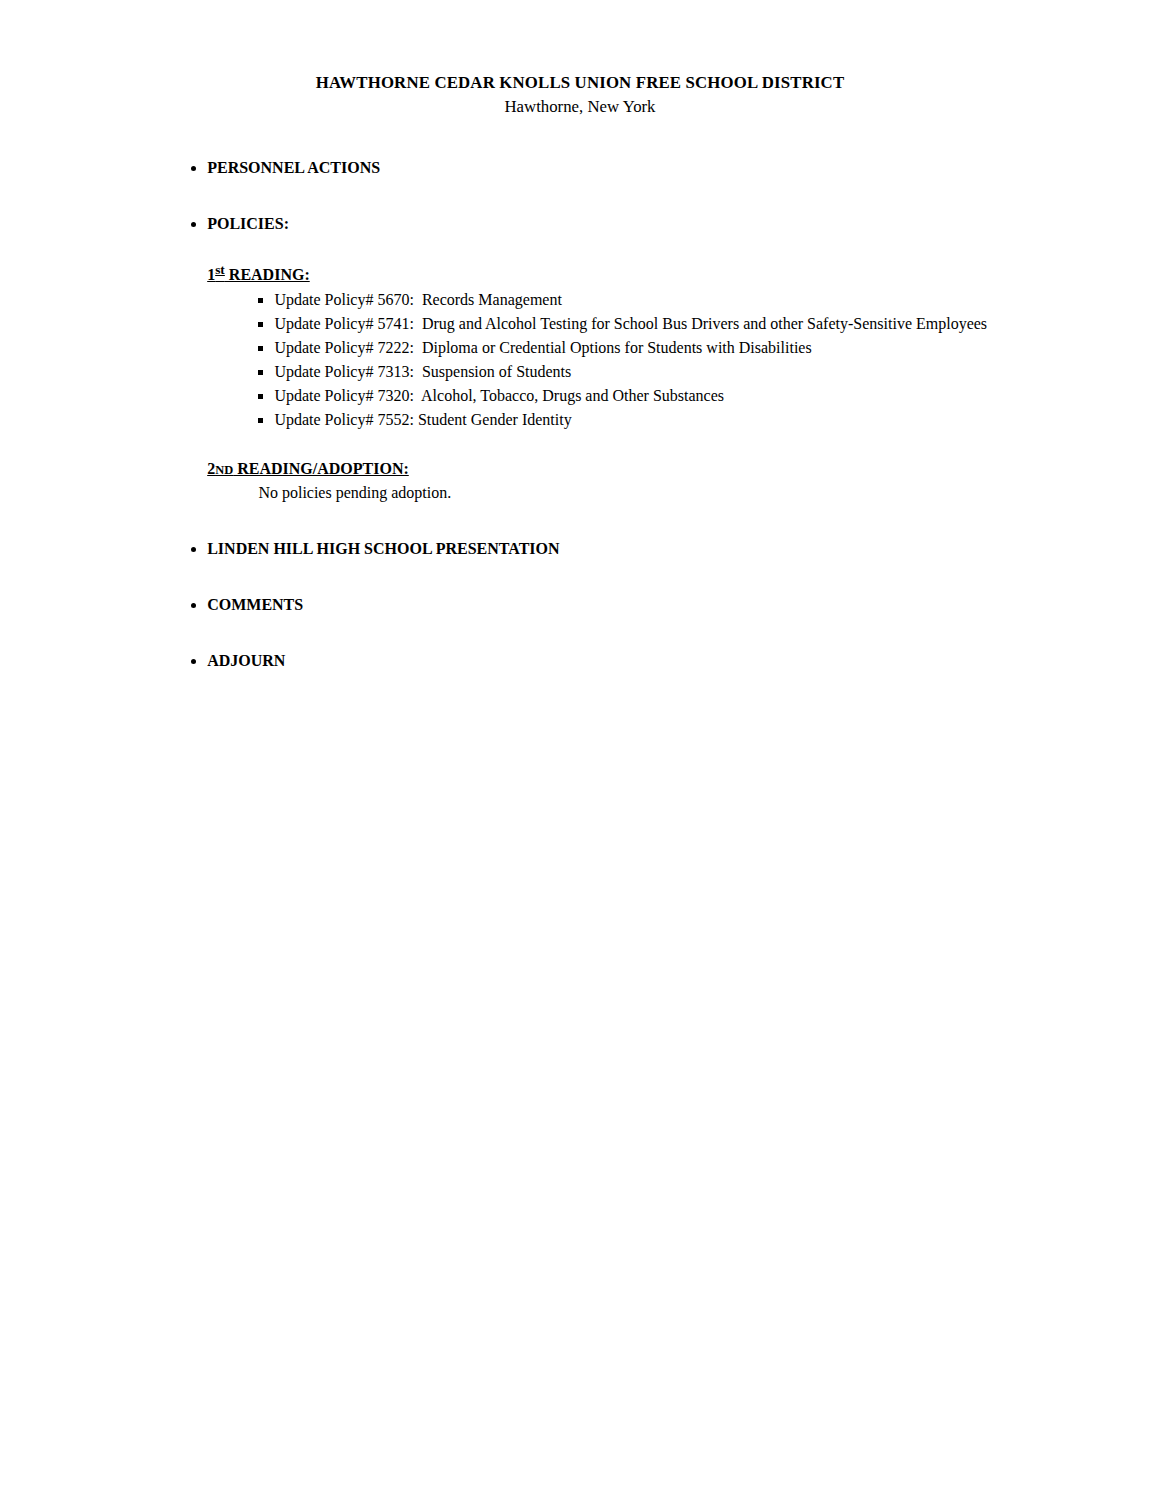HAWTHORNE CEDAR KNOLLS UNION FREE SCHOOL DISTRICT
Hawthorne, New York
PERSONNEL ACTIONS
POLICIES:
1st READING:
Update Policy# 5670: Records Management
Update Policy# 5741: Drug and Alcohol Testing for School Bus Drivers and other Safety-Sensitive Employees
Update Policy# 7222: Diploma or Credential Options for Students with Disabilities
Update Policy# 7313: Suspension of Students
Update Policy# 7320: Alcohol, Tobacco, Drugs and Other Substances
Update Policy# 7552: Student Gender Identity
2ND READING/ADOPTION:
No policies pending adoption.
LINDEN HILL HIGH SCHOOL PRESENTATION
COMMENTS
ADJOURN